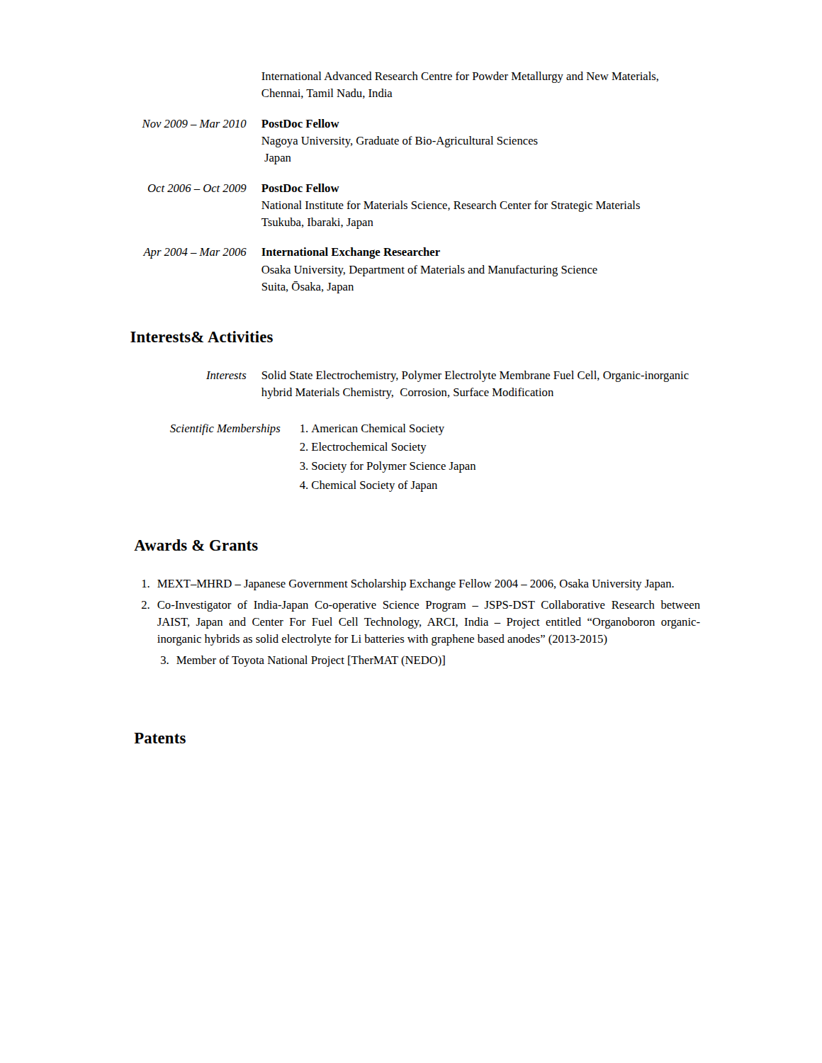International Advanced Research Centre for Powder Metallurgy and New Materials,
Chennai, Tamil Nadu, India
Nov 2009 – Mar 2010
PostDoc Fellow
Nagoya University, Graduate of Bio-Agricultural Sciences
Japan
Oct 2006 – Oct 2009
PostDoc Fellow
National Institute for Materials Science, Research Center for Strategic Materials
Tsukuba, Ibaraki, Japan
Apr 2004 – Mar 2006
International Exchange Researcher
Osaka University, Department of Materials and Manufacturing Science
Suita, Ōsaka, Japan
Interests& Activities
Interests
Solid State Electrochemistry, Polymer Electrolyte Membrane Fuel Cell, Organic-inorganic hybrid Materials Chemistry, Corrosion, Surface Modification
Scientific Memberships
American Chemical Society
Electrochemical Society
Society for Polymer Science Japan
Chemical Society of Japan
Awards & Grants
MEXT–MHRD – Japanese Government Scholarship Exchange Fellow 2004 – 2006, Osaka University Japan.
Co-Investigator of India-Japan Co-operative Science Program – JSPS-DST Collaborative Research between JAIST, Japan and Center For Fuel Cell Technology, ARCI, India – Project entitled “Organoboron organic- inorganic hybrids as solid electrolyte for Li batteries with graphene based anodes” (2013-2015)
Member of Toyota National Project [TherMAT (NEDO)]
Patents